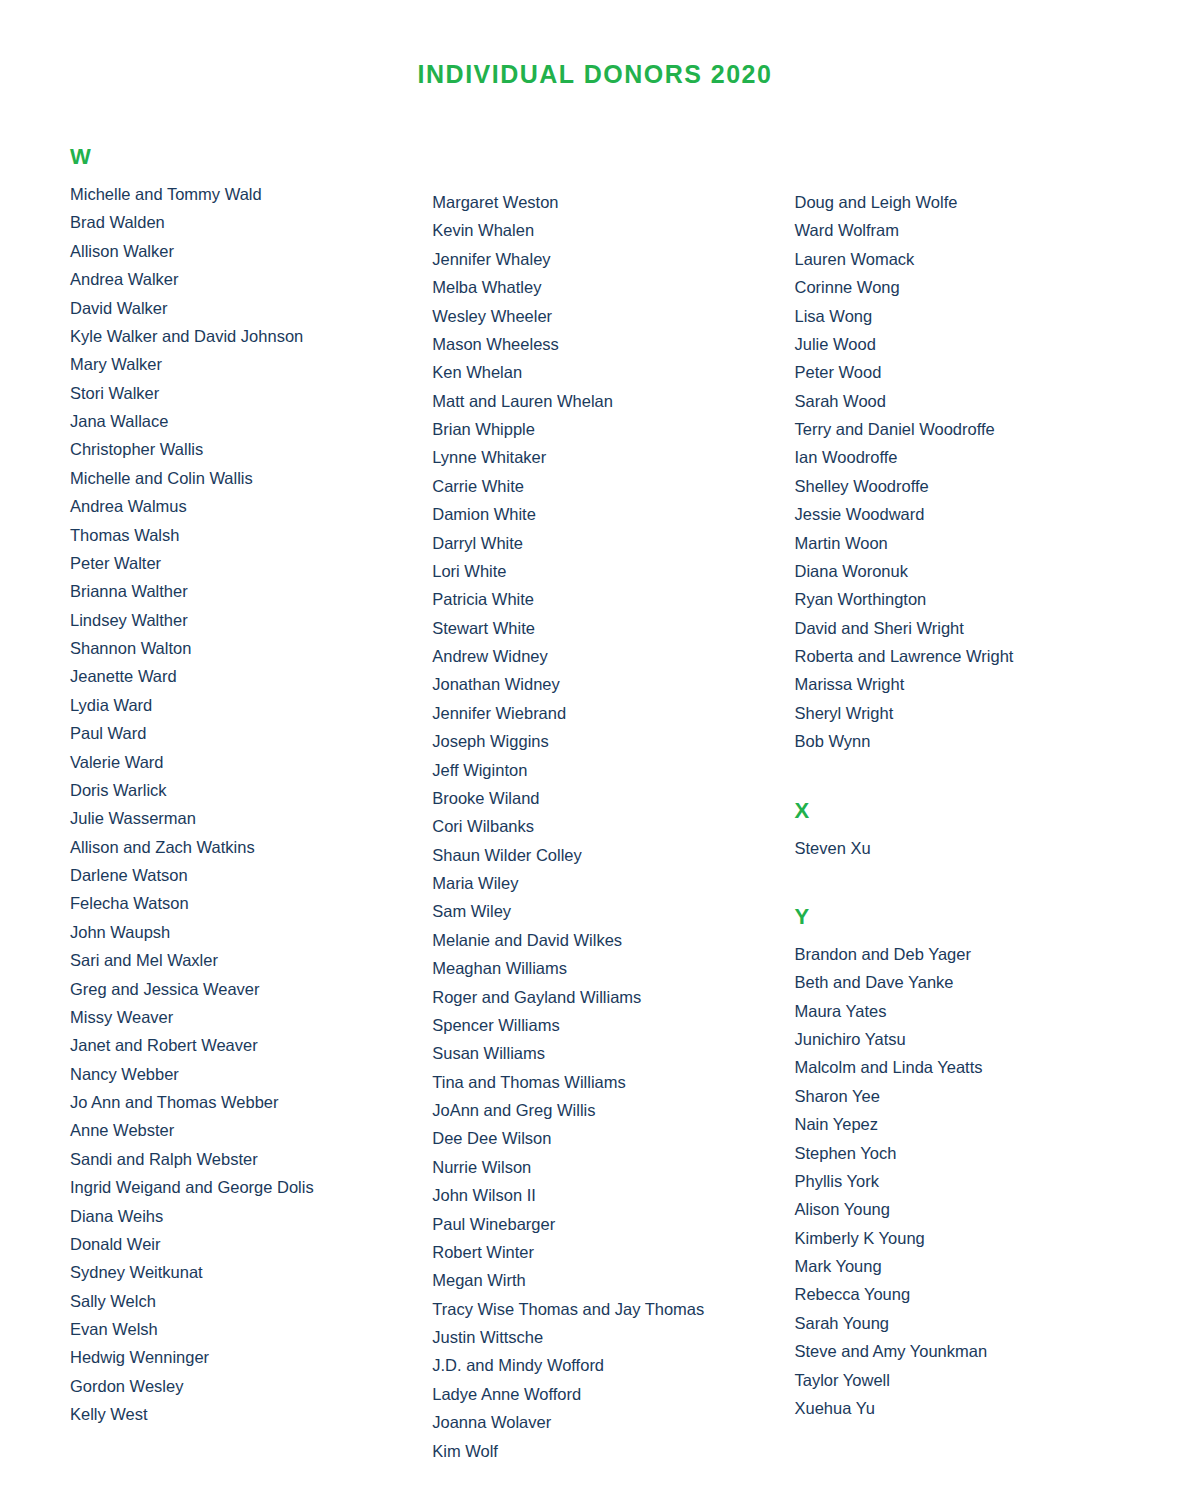INDIVIDUAL DONORS 2020
W
Michelle and Tommy Wald
Brad Walden
Allison Walker
Andrea Walker
David Walker
Kyle Walker and David Johnson
Mary Walker
Stori Walker
Jana Wallace
Christopher Wallis
Michelle and Colin Wallis
Andrea Walmus
Thomas Walsh
Peter Walter
Brianna Walther
Lindsey Walther
Shannon Walton
Jeanette Ward
Lydia Ward
Paul Ward
Valerie Ward
Doris Warlick
Julie Wasserman
Allison and Zach Watkins
Darlene Watson
Felecha Watson
John Waupsh
Sari and Mel Waxler
Greg and Jessica Weaver
Missy Weaver
Janet and Robert Weaver
Nancy Webber
Jo Ann and Thomas Webber
Anne Webster
Sandi and Ralph Webster
Ingrid Weigand and George Dolis
Diana Weihs
Donald Weir
Sydney Weitkunat
Sally Welch
Evan Welsh
Hedwig Wenninger
Gordon Wesley
Kelly West
Margaret Weston
Kevin Whalen
Jennifer Whaley
Melba Whatley
Wesley Wheeler
Mason Wheeless
Ken Whelan
Matt and Lauren Whelan
Brian Whipple
Lynne Whitaker
Carrie White
Damion White
Darryl White
Lori White
Patricia White
Stewart White
Andrew Widney
Jonathan Widney
Jennifer Wiebrand
Joseph Wiggins
Jeff Wiginton
Brooke Wiland
Cori Wilbanks
Shaun Wilder Colley
Maria Wiley
Sam Wiley
Melanie and David Wilkes
Meaghan Williams
Roger and Gayland Williams
Spencer Williams
Susan Williams
Tina and Thomas Williams
JoAnn and Greg Willis
Dee Dee Wilson
Nurrie Wilson
John Wilson II
Paul Winebarger
Robert Winter
Megan Wirth
Tracy Wise Thomas and Jay Thomas
Justin Wittsche
J.D. and Mindy Wofford
Ladye Anne Wofford
Joanna Wolaver
Kim Wolf
Doug and Leigh Wolfe
Ward Wolfram
Lauren Womack
Corinne Wong
Lisa Wong
Julie Wood
Peter Wood
Sarah Wood
Terry and Daniel Woodroffe
Ian Woodroffe
Shelley Woodroffe
Jessie Woodward
Martin Woon
Diana Woronuk
Ryan Worthington
David and Sheri Wright
Roberta and Lawrence Wright
Marissa Wright
Sheryl Wright
Bob Wynn
X
Steven Xu
Y
Brandon and Deb Yager
Beth and Dave Yanke
Maura Yates
Junichiro Yatsu
Malcolm and Linda Yeatts
Sharon Yee
Nain Yepez
Stephen Yoch
Phyllis York
Alison Young
Kimberly K Young
Mark Young
Rebecca Young
Sarah Young
Steve and Amy Younkman
Taylor Yowell
Xuehua Yu